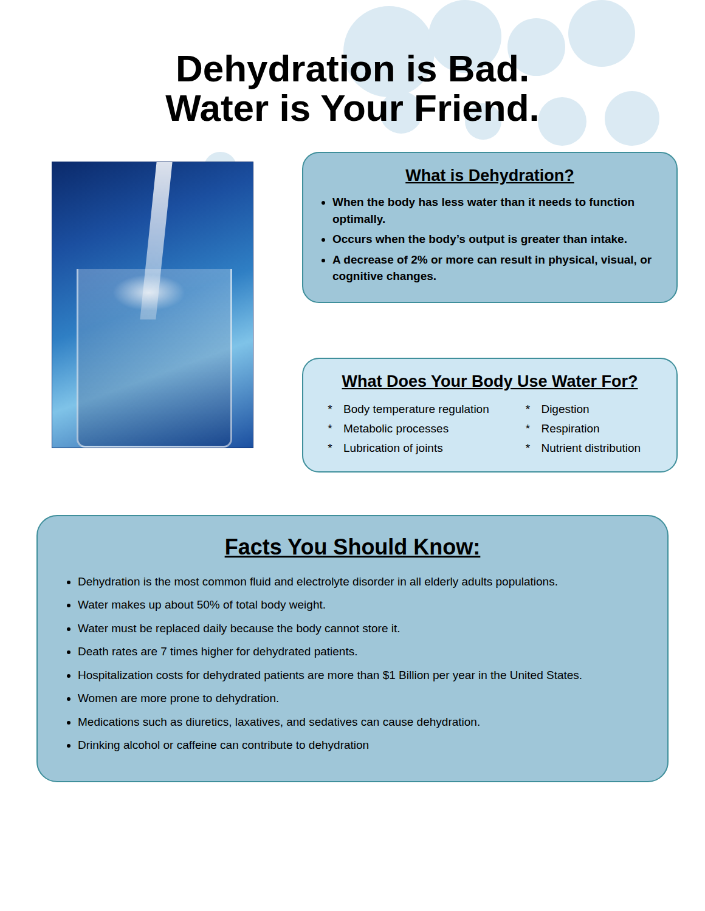Dehydration is Bad.
Water is Your Friend.
What is Dehydration?
When the body has less water than it needs to function optimally.
Occurs when the body’s output is greater than intake.
A decrease of 2% or more can result in physical, visual, or cognitive changes.
What Does Your Body Use Water For?
| * | Body temperature regulation | * | Digestion |
| * | Metabolic processes | * | Respiration |
| * | Lubrication of joints | * | Nutrient distribution |
Facts You Should Know:
Dehydration is the most common fluid and electrolyte disorder in all elderly adults populations.
Water makes up about 50% of total body weight.
Water must be replaced daily because the body cannot store it.
Death rates are 7 times higher for dehydrated patients.
Hospitalization costs for dehydrated patients are more than $1 Billion per year in the United States.
Women are more prone to dehydration.
Medications such as diuretics, laxatives, and sedatives can cause dehydration.
Drinking alcohol or caffeine can contribute to dehydration